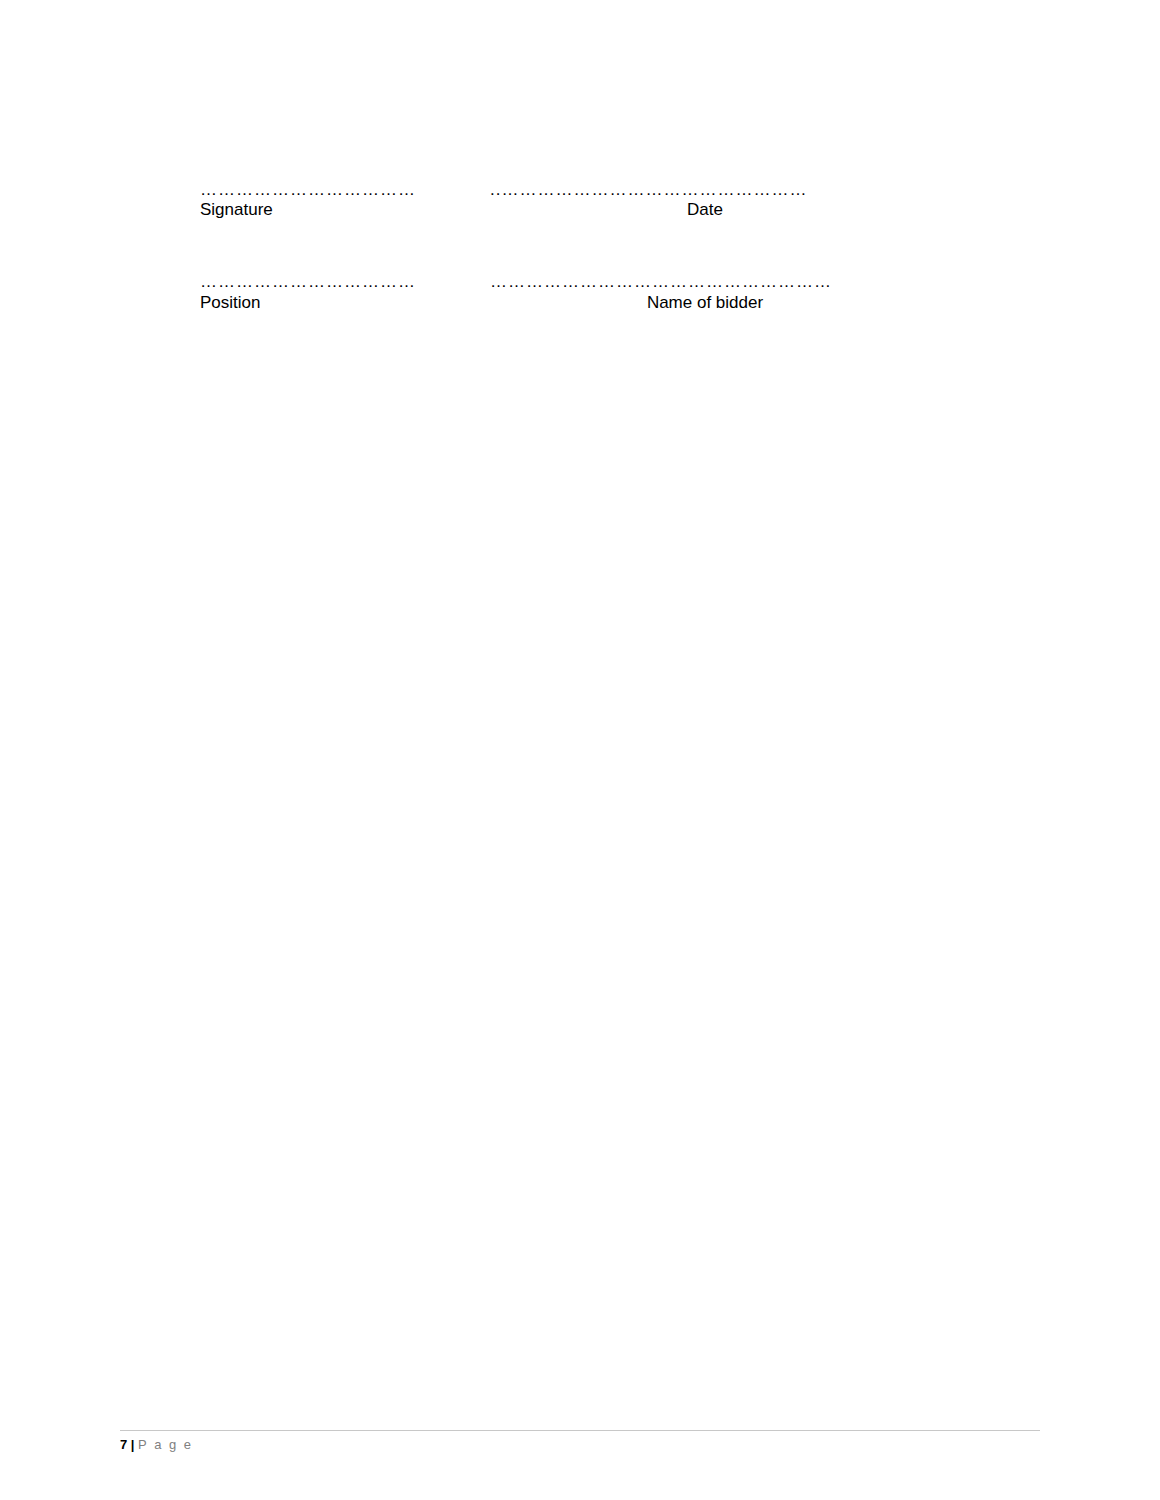| ……………………………… | ..…………………………………………… |
| Signature | Date |
| ……………………………… | ………………………………………………… |
| Position | Name of bidder |
7 | P a g e